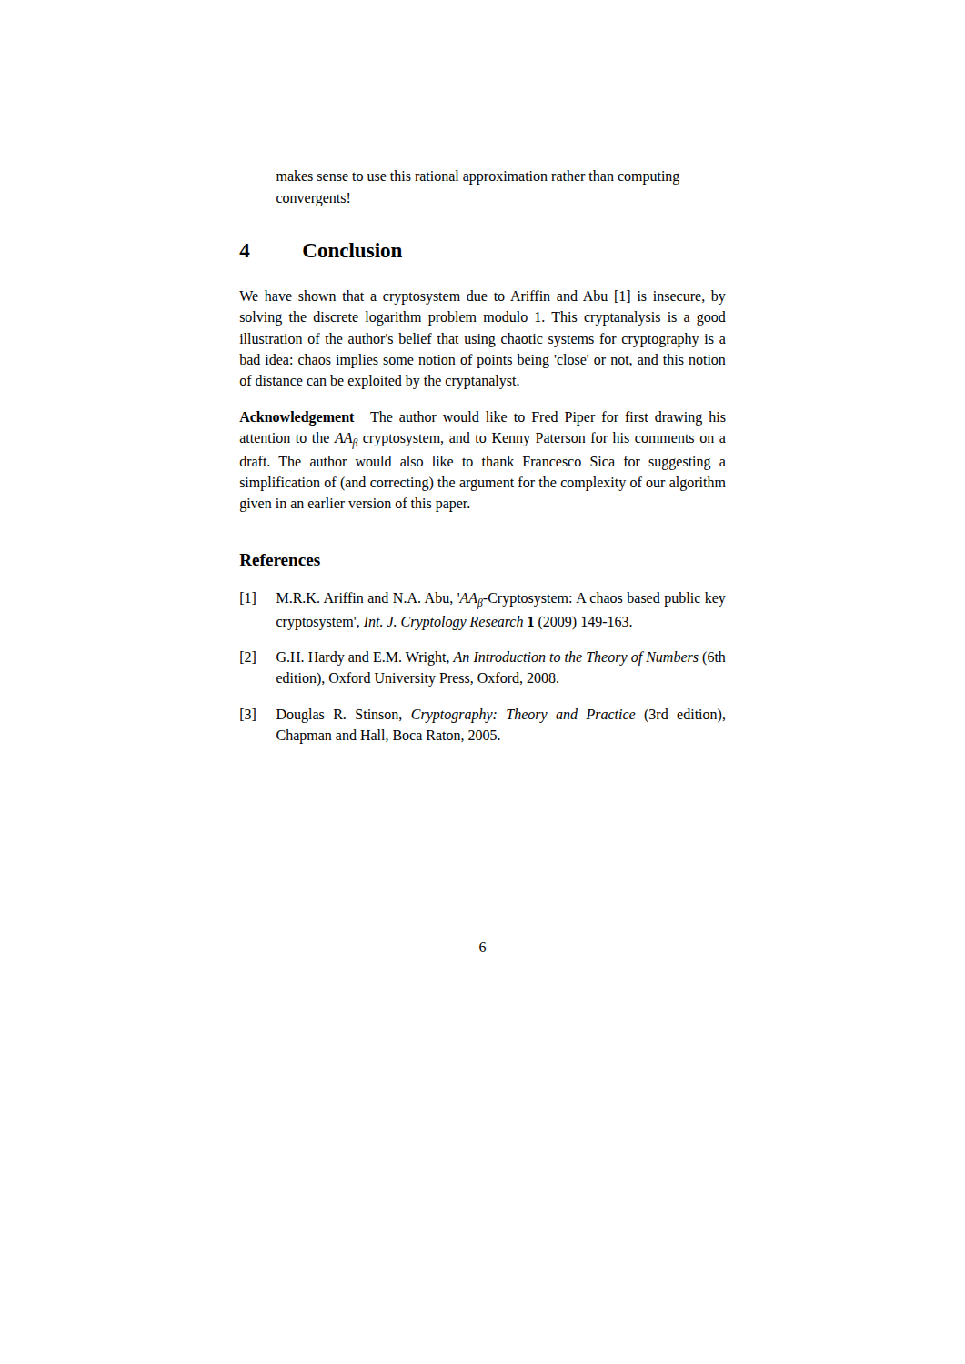makes sense to use this rational approximation rather than computing convergents!
4 Conclusion
We have shown that a cryptosystem due to Ariffin and Abu [1] is insecure, by solving the discrete logarithm problem modulo 1. This cryptanalysis is a good illustration of the author's belief that using chaotic systems for cryptography is a bad idea: chaos implies some notion of points being 'close' or not, and this notion of distance can be exploited by the cryptanalyst.
Acknowledgement The author would like to Fred Piper for first drawing his attention to the AA β cryptosystem, and to Kenny Paterson for his comments on a draft. The author would also like to thank Francesco Sica for suggesting a simplification of (and correcting) the argument for the complexity of our algorithm given in an earlier version of this paper.
References
[1] M.R.K. Ariffin and N.A. Abu, 'AA β-Cryptosystem: A chaos based public key cryptosystem', Int. J. Cryptology Research 1 (2009) 149-163.
[2] G.H. Hardy and E.M. Wright, An Introduction to the Theory of Numbers (6th edition), Oxford University Press, Oxford, 2008.
[3] Douglas R. Stinson, Cryptography: Theory and Practice (3rd edition), Chapman and Hall, Boca Raton, 2005.
6